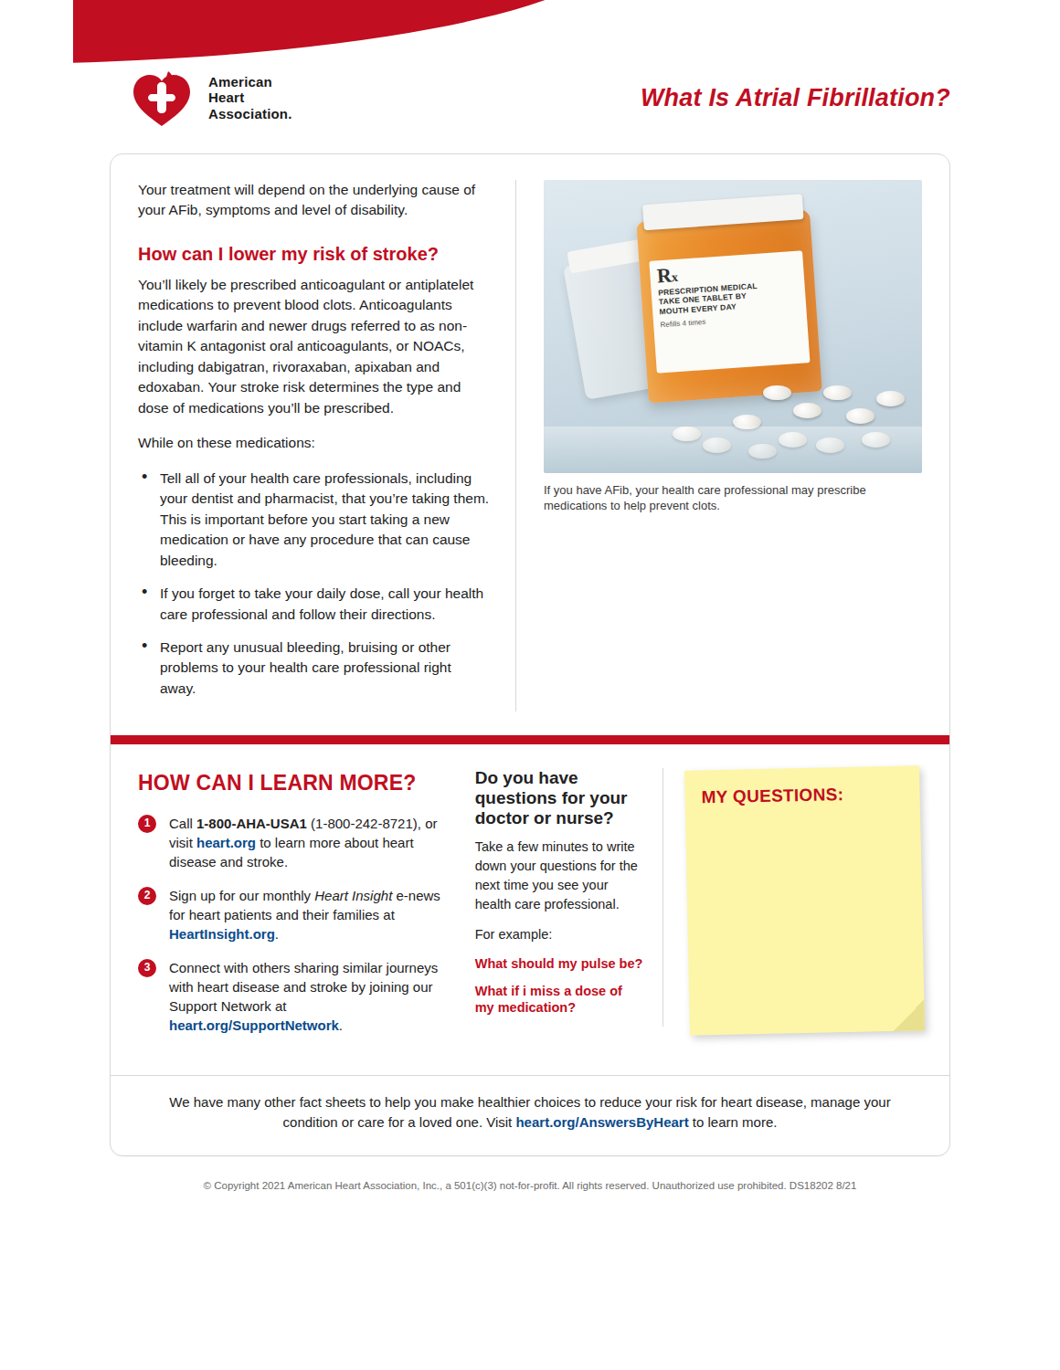American
Heart
Association.
What Is Atrial Fibrillation?
Your treatment will depend on the underlying cause of your AFib, symptoms and level of disability.
How can I lower my risk of stroke?
You’ll likely be prescribed anticoagulant or antiplatelet medications to prevent blood clots. Anticoagulants include warfarin and newer drugs referred to as non-vitamin K antagonist oral anticoagulants, or NOACs, including dabigatran, rivoraxaban, apixaban and edoxaban. Your stroke risk determines the type and dose of medications you’ll be prescribed.
While on these medications:
Tell all of your health care professionals, including your dentist and pharmacist, that you’re taking them. This is important before you start taking a new medication or have any procedure that can cause bleeding.
If you forget to take your daily dose, call your health care professional and follow their directions.
Report any unusual bleeding, bruising or other problems to your health care professional right away.
Rx
Prescription Medical Take one tablet by mouth every day
Refills 4 times
If you have AFib, your health care professional may prescribe medications to help prevent clots.
HOW CAN I LEARN MORE?
1 Call 1-800-AHA-USA1 (1-800-242-8721), or visit heart.org to learn more about heart disease and stroke.
2 Sign up for our monthly Heart Insight e-news for heart patients and their families at HeartInsight.org.
3 Connect with others sharing similar journeys with heart disease and stroke by joining our Support Network at heart.org/SupportNetwork.
Do you have questions for your doctor or nurse?
Take a few minutes to write down your questions for the next time you see your health care professional.
For example:
What should my pulse be?
What if i miss a dose of my medication?
MY QUESTIONS:
We have many other fact sheets to help you make healthier choices to reduce your risk for heart disease, manage your condition or care for a loved one. Visit heart.org/AnswersByHeart to learn more.
© Copyright 2021 American Heart Association, Inc., a 501(c)(3) not-for-profit. All rights reserved. Unauthorized use prohibited. DS18202 8/21